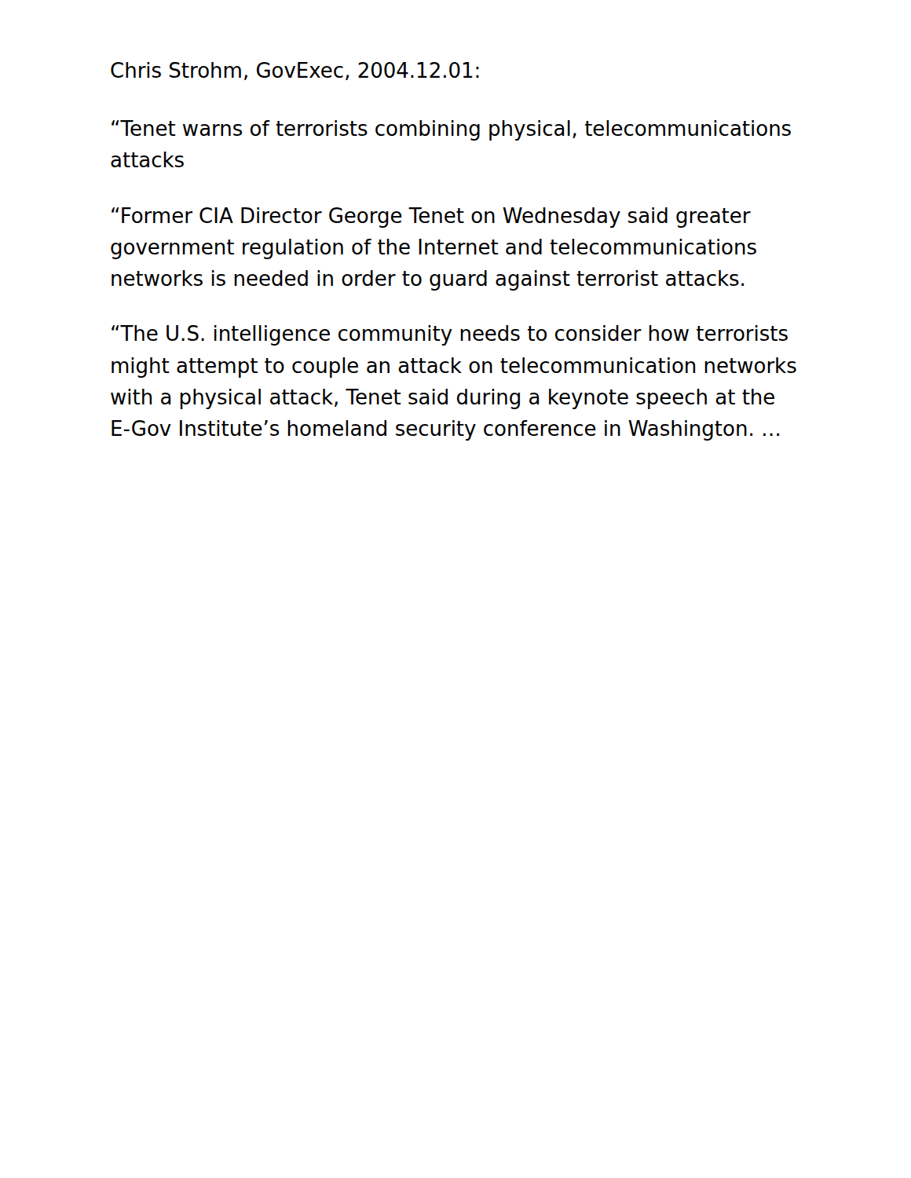Chris Strohm, GovExec, 2004.12.01:
“Tenet warns of terrorists combining physical, telecommunications attacks
“Former CIA Director George Tenet on Wednesday said greater government regulation of the Internet and telecommunications networks is needed in order to guard against terrorist attacks.
“The U.S. intelligence community needs to consider how terrorists might attempt to couple an attack on telecommunication networks with a physical attack, Tenet said during a keynote speech at the E-Gov Institute’s homeland security conference in Washington. …